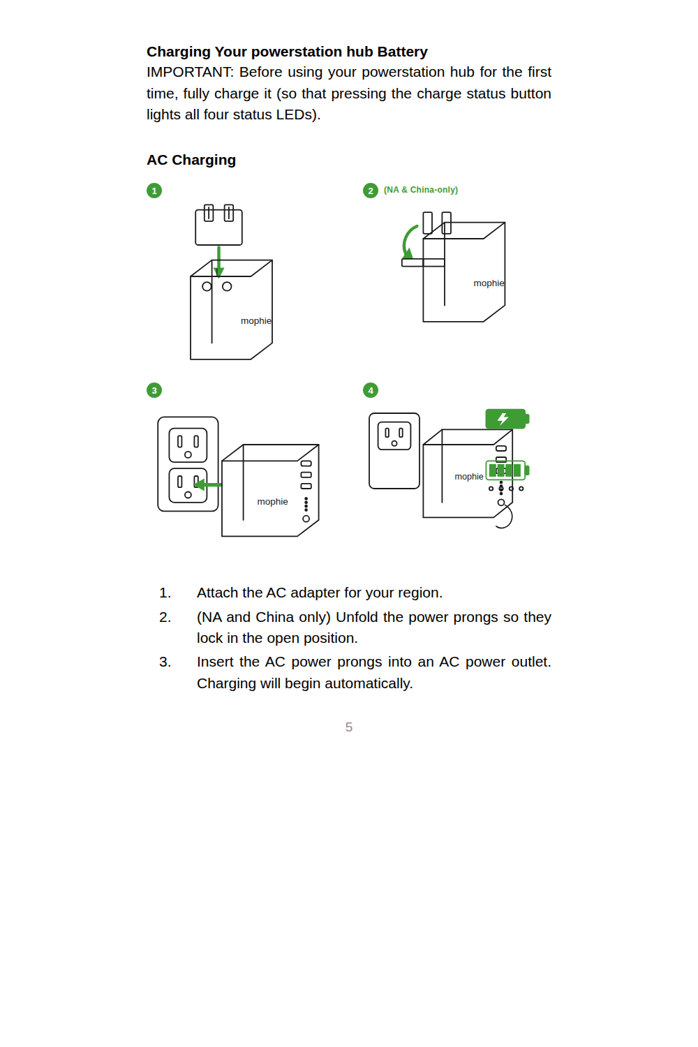Charging Your powerstation hub Battery
IMPORTANT: Before using your powerstation hub for the first time, fully charge it (so that pressing the charge status button lights all four status LEDs).
AC Charging
1
mophie
2(NA & China-only)
mophie
3
mophie
4
mophie
Attach the AC adapter for your region.
(NA and China only) Unfold the power prongs so they lock in the open position.
Insert the AC power prongs into an AC power outlet. Charging will begin automatically.
5